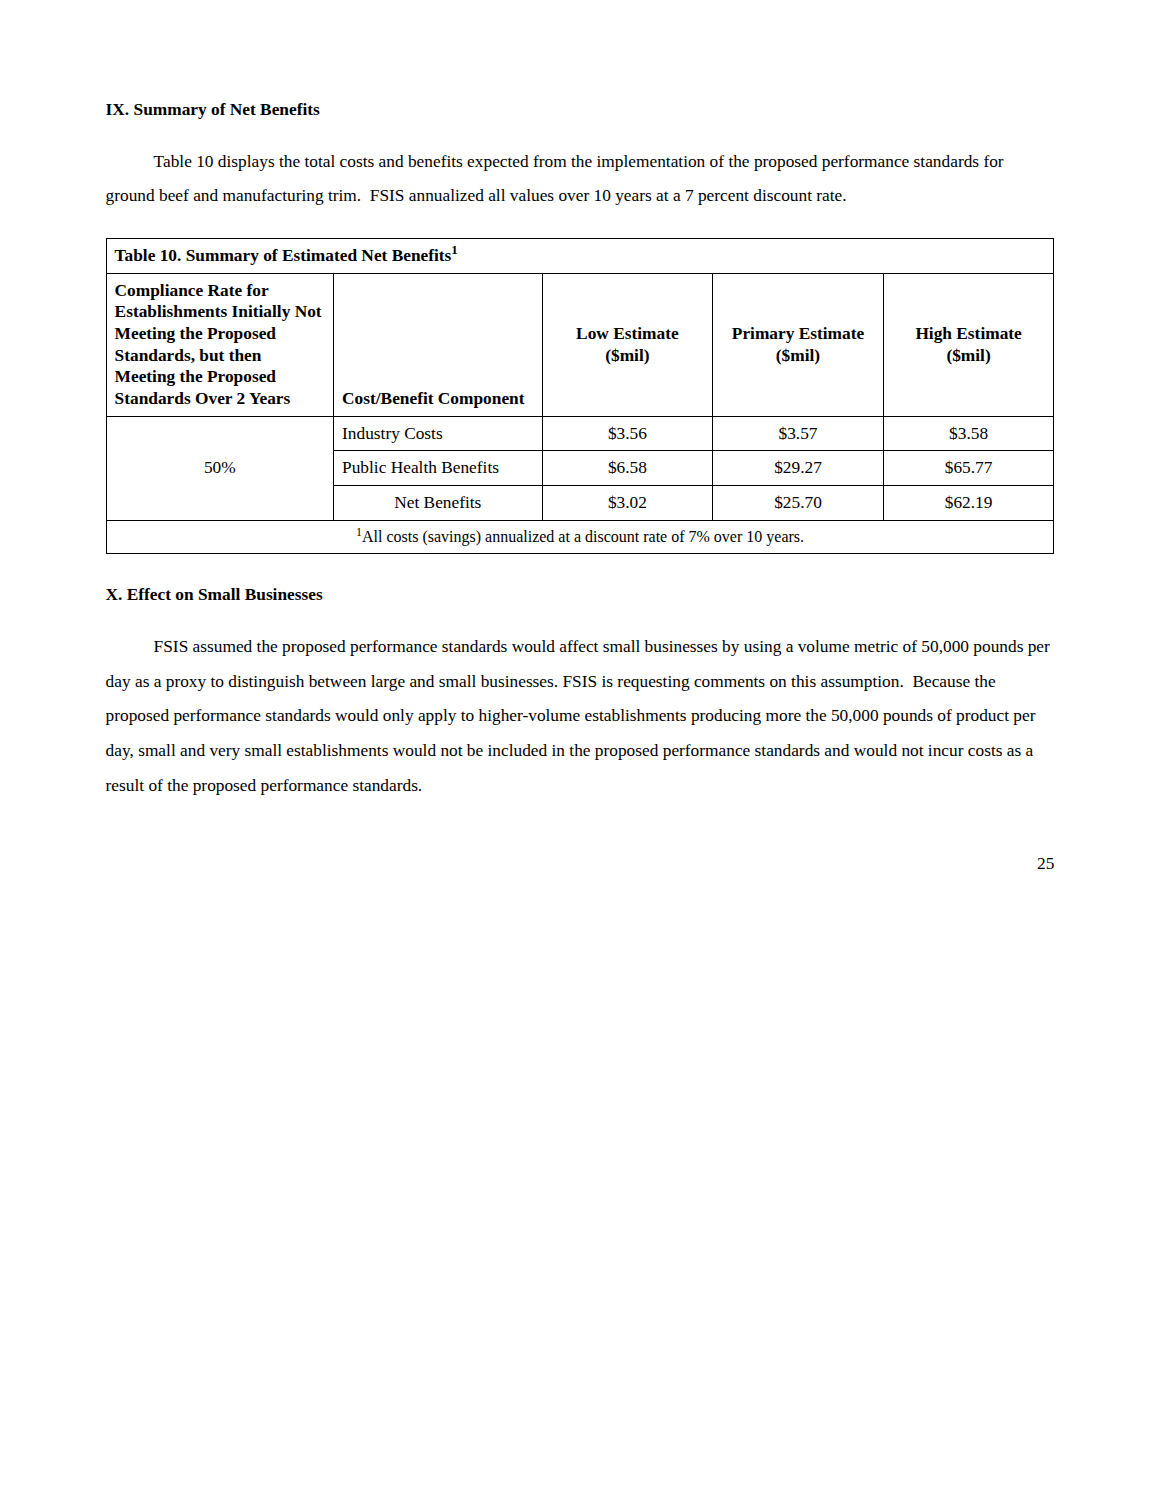IX. Summary of Net Benefits
Table 10 displays the total costs and benefits expected from the implementation of the proposed performance standards for ground beef and manufacturing trim. FSIS annualized all values over 10 years at a 7 percent discount rate.
| Table 10. Summary of Estimated Net Benefits 1 |
| Compliance Rate for Establishments Initially Not Meeting the Proposed Standards, but then Meeting the Proposed Standards Over 2 Years | Cost/Benefit Component | Low Estimate ($mil) | Primary Estimate ($mil) | High Estimate ($mil) |
| 50% | Industry Costs | $3.56 | $3.57 | $3.58 |
| Public Health Benefits | $6.58 | $29.27 | $65.77 |
| Net Benefits | $3.02 | $25.70 | $62.19 |
| 1 All costs (savings) annualized at a discount rate of 7% over 10 years. |
X. Effect on Small Businesses
FSIS assumed the proposed performance standards would affect small businesses by using a volume metric of 50,000 pounds per day as a proxy to distinguish between large and small businesses. FSIS is requesting comments on this assumption. Because the proposed performance standards would only apply to higher-volume establishments producing more the 50,000 pounds of product per day, small and very small establishments would not be included in the proposed performance standards and would not incur costs as a result of the proposed performance standards.
25